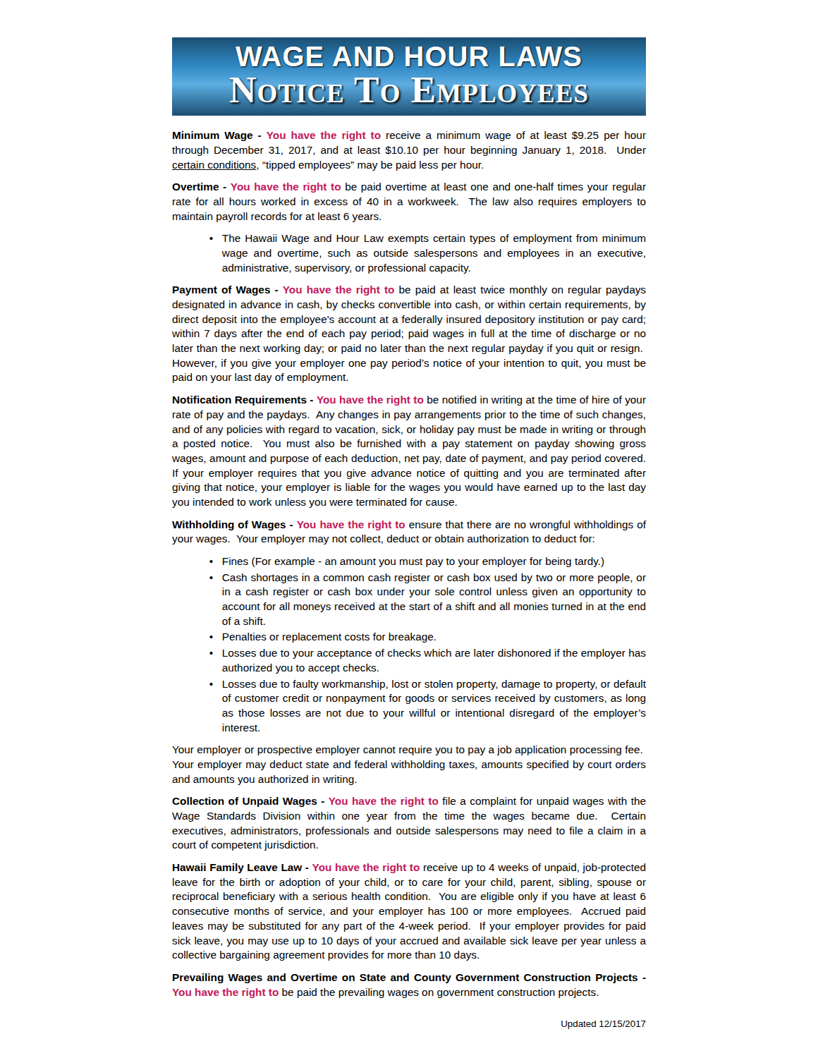WAGE AND HOUR LAWS
Notice To Employees
Minimum Wage - You have the right to receive a minimum wage of at least $9.25 per hour through December 31, 2017, and at least $10.10 per hour beginning January 1, 2018. Under certain conditions, “tipped employees” may be paid less per hour.
Overtime - You have the right to be paid overtime at least one and one-half times your regular rate for all hours worked in excess of 40 in a workweek. The law also requires employers to maintain payroll records for at least 6 years.
The Hawaii Wage and Hour Law exempts certain types of employment from minimum wage and overtime, such as outside salespersons and employees in an executive, administrative, supervisory, or professional capacity.
Payment of Wages - You have the right to be paid at least twice monthly on regular paydays designated in advance in cash, by checks convertible into cash, or within certain requirements, by direct deposit into the employee's account at a federally insured depository institution or pay card; within 7 days after the end of each pay period; paid wages in full at the time of discharge or no later than the next working day; or paid no later than the next regular payday if you quit or resign. However, if you give your employer one pay period’s notice of your intention to quit, you must be paid on your last day of employment.
Notification Requirements - You have the right to be notified in writing at the time of hire of your rate of pay and the paydays. Any changes in pay arrangements prior to the time of such changes, and of any policies with regard to vacation, sick, or holiday pay must be made in writing or through a posted notice. You must also be furnished with a pay statement on payday showing gross wages, amount and purpose of each deduction, net pay, date of payment, and pay period covered. If your employer requires that you give advance notice of quitting and you are terminated after giving that notice, your employer is liable for the wages you would have earned up to the last day you intended to work unless you were terminated for cause.
Withholding of Wages - You have the right to ensure that there are no wrongful withholdings of your wages. Your employer may not collect, deduct or obtain authorization to deduct for:
Fines (For example - an amount you must pay to your employer for being tardy.)
Cash shortages in a common cash register or cash box used by two or more people, or in a cash register or cash box under your sole control unless given an opportunity to account for all moneys received at the start of a shift and all monies turned in at the end of a shift.
Penalties or replacement costs for breakage.
Losses due to your acceptance of checks which are later dishonored if the employer has authorized you to accept checks.
Losses due to faulty workmanship, lost or stolen property, damage to property, or default of customer credit or nonpayment for goods or services received by customers, as long as those losses are not due to your willful or intentional disregard of the employer’s interest.
Your employer or prospective employer cannot require you to pay a job application processing fee. Your employer may deduct state and federal withholding taxes, amounts specified by court orders and amounts you authorized in writing.
Collection of Unpaid Wages - You have the right to file a complaint for unpaid wages with the Wage Standards Division within one year from the time the wages became due. Certain executives, administrators, professionals and outside salespersons may need to file a claim in a court of competent jurisdiction.
Hawaii Family Leave Law - You have the right to receive up to 4 weeks of unpaid, job-protected leave for the birth or adoption of your child, or to care for your child, parent, sibling, spouse or reciprocal beneficiary with a serious health condition. You are eligible only if you have at least 6 consecutive months of service, and your employer has 100 or more employees. Accrued paid leaves may be substituted for any part of the 4-week period. If your employer provides for paid sick leave, you may use up to 10 days of your accrued and available sick leave per year unless a collective bargaining agreement provides for more than 10 days.
Prevailing Wages and Overtime on State and County Government Construction Projects - You have the right to be paid the prevailing wages on government construction projects.
Updated 12/15/2017